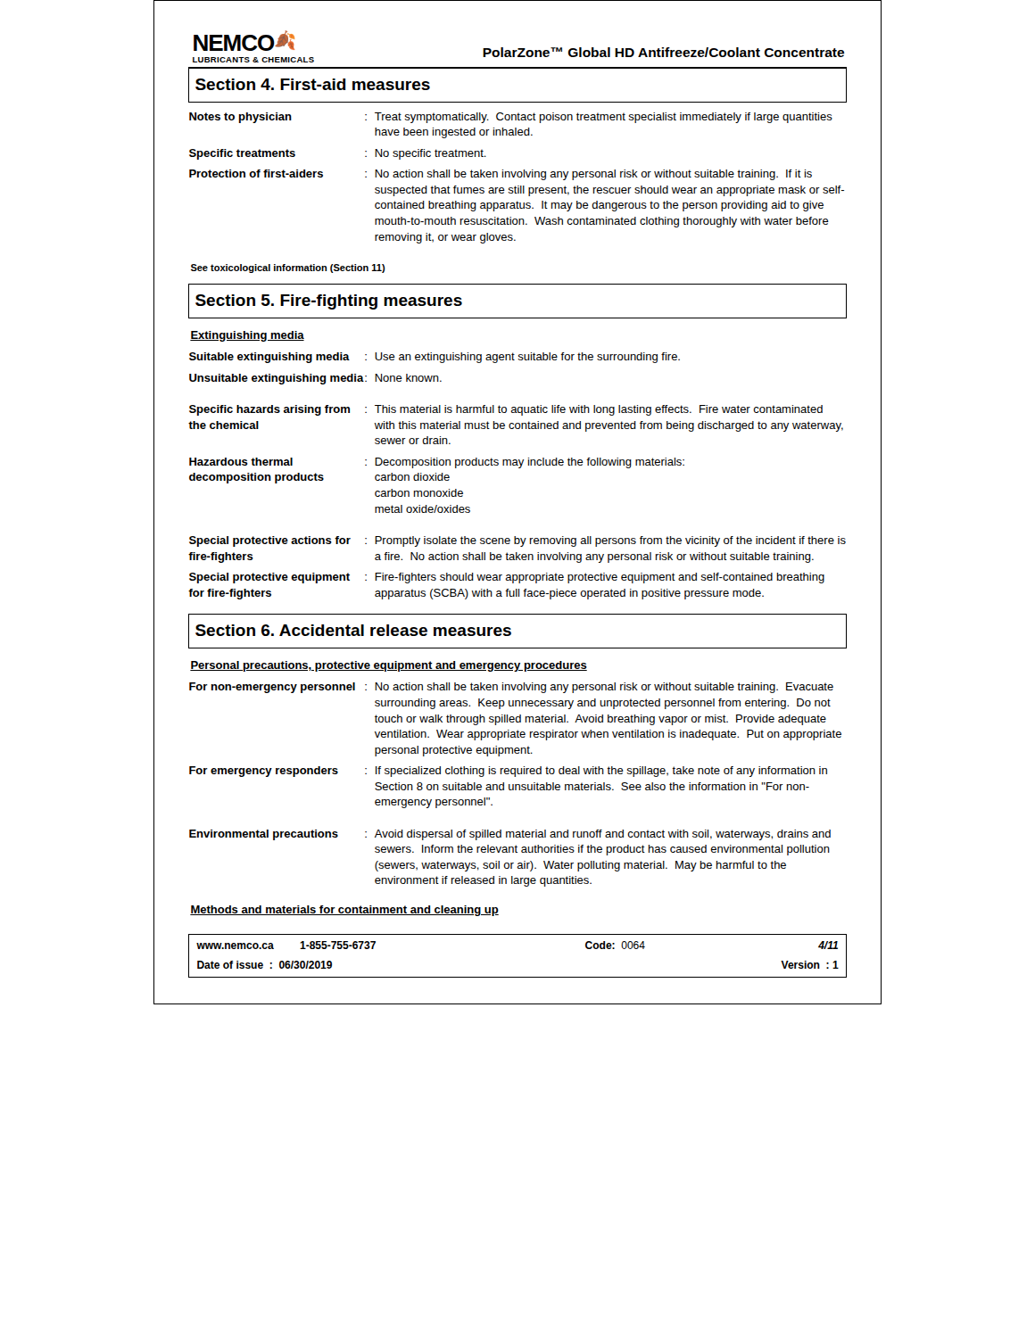NEMCO🍂
LUBRICANTS & CHEMICALS
PolarZone™ Global HD Antifreeze/Coolant Concentrate
Section 4. First-aid measures
| Notes to physician | : | Treat symptomatically. Contact poison treatment specialist immediately if large quantities have been ingested or inhaled. |
| Specific treatments | : | No specific treatment. |
| Protection of first-aiders | : | No action shall be taken involving any personal risk or without suitable training. If it is suspected that fumes are still present, the rescuer should wear an appropriate mask or self-contained breathing apparatus. It may be dangerous to the person providing aid to give mouth-to-mouth resuscitation. Wash contaminated clothing thoroughly with water before removing it, or wear gloves. |
See toxicological information (Section 11)
Section 5. Fire-fighting measures
Extinguishing media
| Suitable extinguishing media | : | Use an extinguishing agent suitable for the surrounding fire. |
| Unsuitable extinguishing media | : | None known. |
| Specific hazards arising from the chemical | : | This material is harmful to aquatic life with long lasting effects. Fire water contaminated with this material must be contained and prevented from being discharged to any waterway, sewer or drain. |
| Hazardous thermal decomposition products | : | Decomposition products may include the following materials: carbon dioxide carbon monoxide metal oxide/oxides |
| Special protective actions for fire-fighters | : | Promptly isolate the scene by removing all persons from the vicinity of the incident if there is a fire. No action shall be taken involving any personal risk or without suitable training. |
| Special protective equipment for fire-fighters | : | Fire-fighters should wear appropriate protective equipment and self-contained breathing apparatus (SCBA) with a full face-piece operated in positive pressure mode. |
Section 6. Accidental release measures
Personal precautions, protective equipment and emergency procedures
| For non-emergency personnel | : | No action shall be taken involving any personal risk or without suitable training. Evacuate surrounding areas. Keep unnecessary and unprotected personnel from entering. Do not touch or walk through spilled material. Avoid breathing vapor or mist. Provide adequate ventilation. Wear appropriate respirator when ventilation is inadequate. Put on appropriate personal protective equipment. |
| For emergency responders | : | If specialized clothing is required to deal with the spillage, take note of any information in Section 8 on suitable and unsuitable materials. See also the information in "For non-emergency personnel". |
| Environmental precautions | : | Avoid dispersal of spilled material and runoff and contact with soil, waterways, drains and sewers. Inform the relevant authorities if the product has caused environmental pollution (sewers, waterways, soil or air). Water polluting material. May be harmful to the environment if released in large quantities. |
Methods and materials for containment and cleaning up
www.nemco.ca 1-855-755-6737
Code: 0064
4/11
Date of issue : 06/30/2019
Version : 1